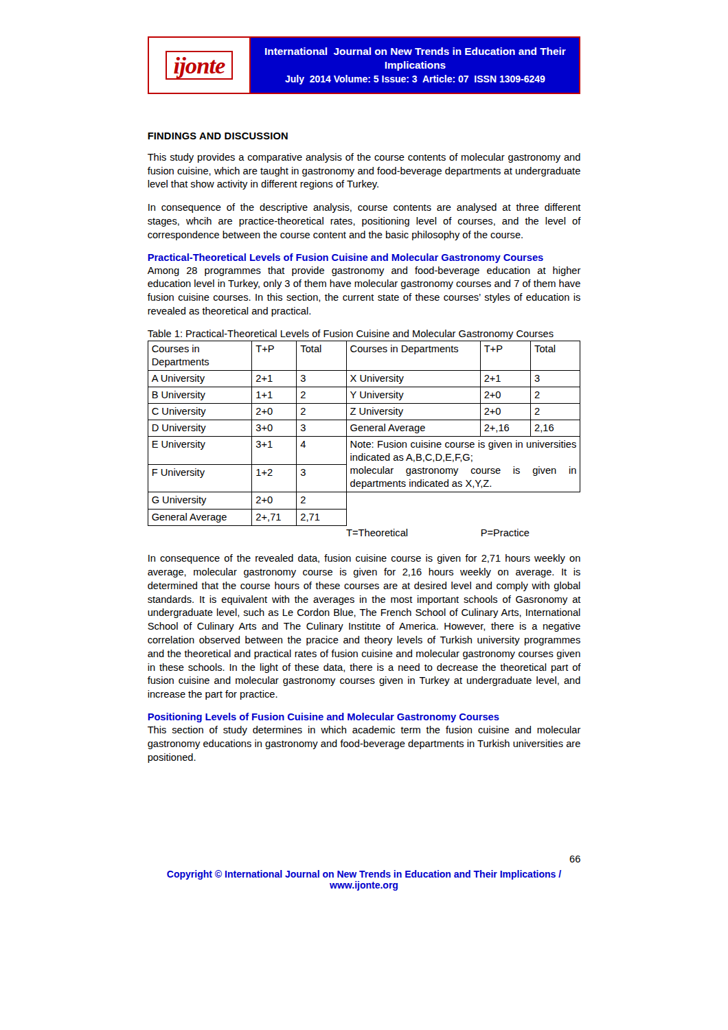ijonte
International Journal on New Trends in Education and Their Implications
July 2014 Volume: 5 Issue: 3 Article: 07 ISSN 1309-6249
FINDINGS AND DISCUSSION
This study provides a comparative analysis of the course contents of molecular gastronomy and fusion cuisine, which are taught in gastronomy and food-beverage departments at undergraduate level that show activity in different regions of Turkey.
In consequence of the descriptive analysis, course contents are analysed at three different stages, whcih are practice-theoretical rates, positioning level of courses, and the level of correspondence between the course content and the basic philosophy of the course.
Practical-Theoretical Levels of Fusion Cuisine and Molecular Gastronomy Courses
Among 28 programmes that provide gastronomy and food-beverage education at higher education level in Turkey, only 3 of them have molecular gastronomy courses and 7 of them have fusion cuisine courses. In this section, the current state of these courses’ styles of education is revealed as theoretical and practical.
Table 1: Practical-Theoretical Levels of Fusion Cuisine and Molecular Gastronomy Courses
| Courses in Departments | T+P | Total | Courses in Departments | T+P | Total |
| A University | 2+1 | 3 | X University | 2+1 | 3 |
| B University | 1+1 | 2 | Y University | 2+0 | 2 |
| C University | 2+0 | 2 | Z University | 2+0 | 2 |
| D University | 3+0 | 3 | General Average | 2+,16 | 2,16 |
| E University | 3+1 | 4 | Note: Fusion cuisine course is given in universities indicated as A,B,C,D,E,F,G; molecular gastronomy course is given in departments indicated as X,Y,Z. |
| F University | 1+2 | 3 |
| G University | 2+0 | 2 | |
| General Average | 2+,71 | 2,71 |
| | | | T=Theoretical P=Practice |
In consequence of the revealed data, fusion cuisine course is given for 2,71 hours weekly on average, molecular gastronomy course is given for 2,16 hours weekly on average. It is determined that the course hours of these courses are at desired level and comply with global standards. It is equivalent with the averages in the most important schools of Gasronomy at undergraduate level, such as Le Cordon Blue, The French School of Culinary Arts, International School of Culinary Arts and The Culinary Institıte of America. However, there is a negative correlation observed between the pracice and theory levels of Turkish university programmes and the theoretical and practical rates of fusion cuisine and molecular gastronomy courses given in these schools. In the light of these data, there is a need to decrease the theoretical part of fusion cuisine and molecular gastronomy courses given in Turkey at undergraduate level, and increase the part for practice.
Positioning Levels of Fusion Cuisine and Molecular Gastronomy Courses
This section of study determines in which academic term the fusion cuisine and molecular gastronomy educations in gastronomy and food-beverage departments in Turkish universities are positioned.
66
Copyright © International Journal on New Trends in Education and Their Implications / www.ijonte.org